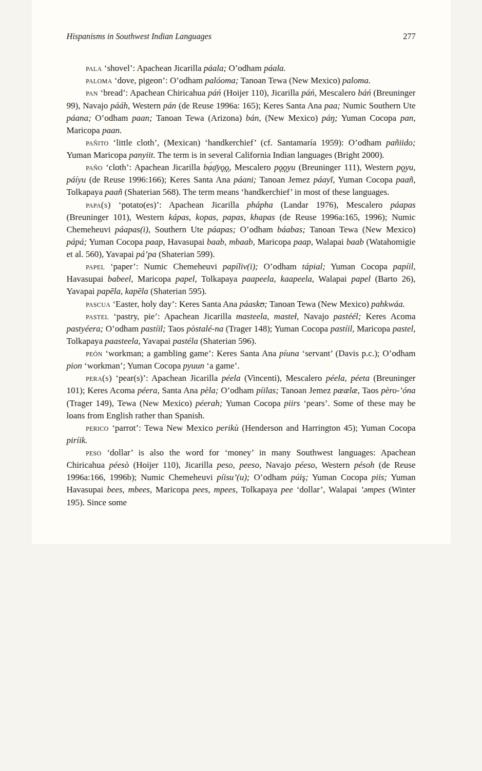Hispanisms in Southwest Indian Languages 277
pala ‘shovel’: Apachean Jicarilla páala; O’odham páala.
paloma ‘dove, pigeon’: O’odham palóoma; Tanoan Tewa (New Mexico) paloma.
pan ‘bread’: Apachean Chiricahua páń (Hoijer 110), Jicarilla páń, Mescalero báń (Breuninger 99), Navajo pááh, Western pán (de Reuse 1996a: 165); Keres Santa Ana paa; Numic Southern Ute páana; O’odham paan; Tanoan Tewa (Arizona) bán, (New Mexico) páŋ; Yuman Cocopa pan, Maricopa paan.
pañito ‘little cloth’, (Mexican) ‘handkerchief’ (cf. Santamaría 1959): O’odham pañiido; Yuman Maricopa panyiit. The term is in several California Indian languages (Bright 2000).
paño ‘cloth’: Apachean Jicarilla bạ́ạ̄yǫ̣ǫ̣, Mescalero pǫ̣ǫ̣yu (Breuninger 111), Western pǫ̣yu, páíyu (de Reuse 1996:166); Keres Santa Ana páani; Tanoan Jemez páayĭ, Yuman Cocopa paañ, Tolkapaya paañ (Shaterian 568). The term means ‘handkerchief’ in most of these languages.
papa(s) ‘potato(es)’: Apachean Jicarilla phápha (Landar 1976), Mescalero páapas (Breuninger 101), Western kápas, kopas, papas, khapas (de Reuse 1996a:165, 1996); Numic Chemeheuvi páapas(i), Southern Ute páapas; O’odham báabas; Tanoan Tewa (New Mexico) pápá; Yuman Cocopa paap, Havasupai baab, mbaab, Maricopa paap, Walapai baab (Watahomigie et al. 560), Yavapai páʼpa (Shaterian 599).
papel ‘paper’: Numic Chemeheuvi papíliv(i); O’odham tápial; Yuman Cocopa papíil, Havasupai babeel, Maricopa papel, Tolkapaya paapeela, kaapeela, Walapai papel (Barto 26), Yavapai papēla, kapēla (Shaterian 595).
pascua ‘Easter, holy day’: Keres Santa Ana páaskʊ; Tanoan Tewa (New Mexico) pahkwáa.
pastel ‘pastry, pie’: Apachean Jicarilla masteela, masteł, Navajo pastéél; Keres Acoma pastyéera; O’odham pastíil; Taos pòstalé-na (Trager 148); Yuman Cocopa pastíil, Maricopa pastel, Tolkapaya paasteela, Yavapai pastéla (Shaterian 596).
peón ‘workman; a gambling game’: Keres Santa Ana píuna ‘servant’ (Davis p.c.); O’odham pion ‘workman’; Yuman Cocopa pyuun ‘a game’.
pera(s) ‘pear(s)’: Apachean Jicarilla péela (Vincenti), Mescalero péela, péeta (Breuninger 101); Keres Acoma péera, Santa Ana pèla; O’odham píilas; Tanoan Jemez pæælæ, Taos pèro-’óna (Trager 149), Tewa (New Mexico) péerah; Yuman Cocopa piirs ‘pears’. Some of these may be loans from English rather than Spanish.
perico ‘parrot’: Tewa New Mexico perikù (Henderson and Harrington 45); Yuman Cocopa piríik.
peso ‘dollar’ is also the word for ‘money’ in many Southwest languages: Apachean Chiricahua péesò (Hoijer 110), Jicarilla peso, peeso, Navajo péeso, Western pésoh (de Reuse 1996a:166, 1996b); Numic Chemeheuvi píisu’(u); O’odham púiş; Yuman Cocopa piis; Yuman Havasupai bees, mbees, Maricopa pees, mpees, Tolkapaya pee ‘dollar’, Walapai ’əmpes (Winter 195). Since some